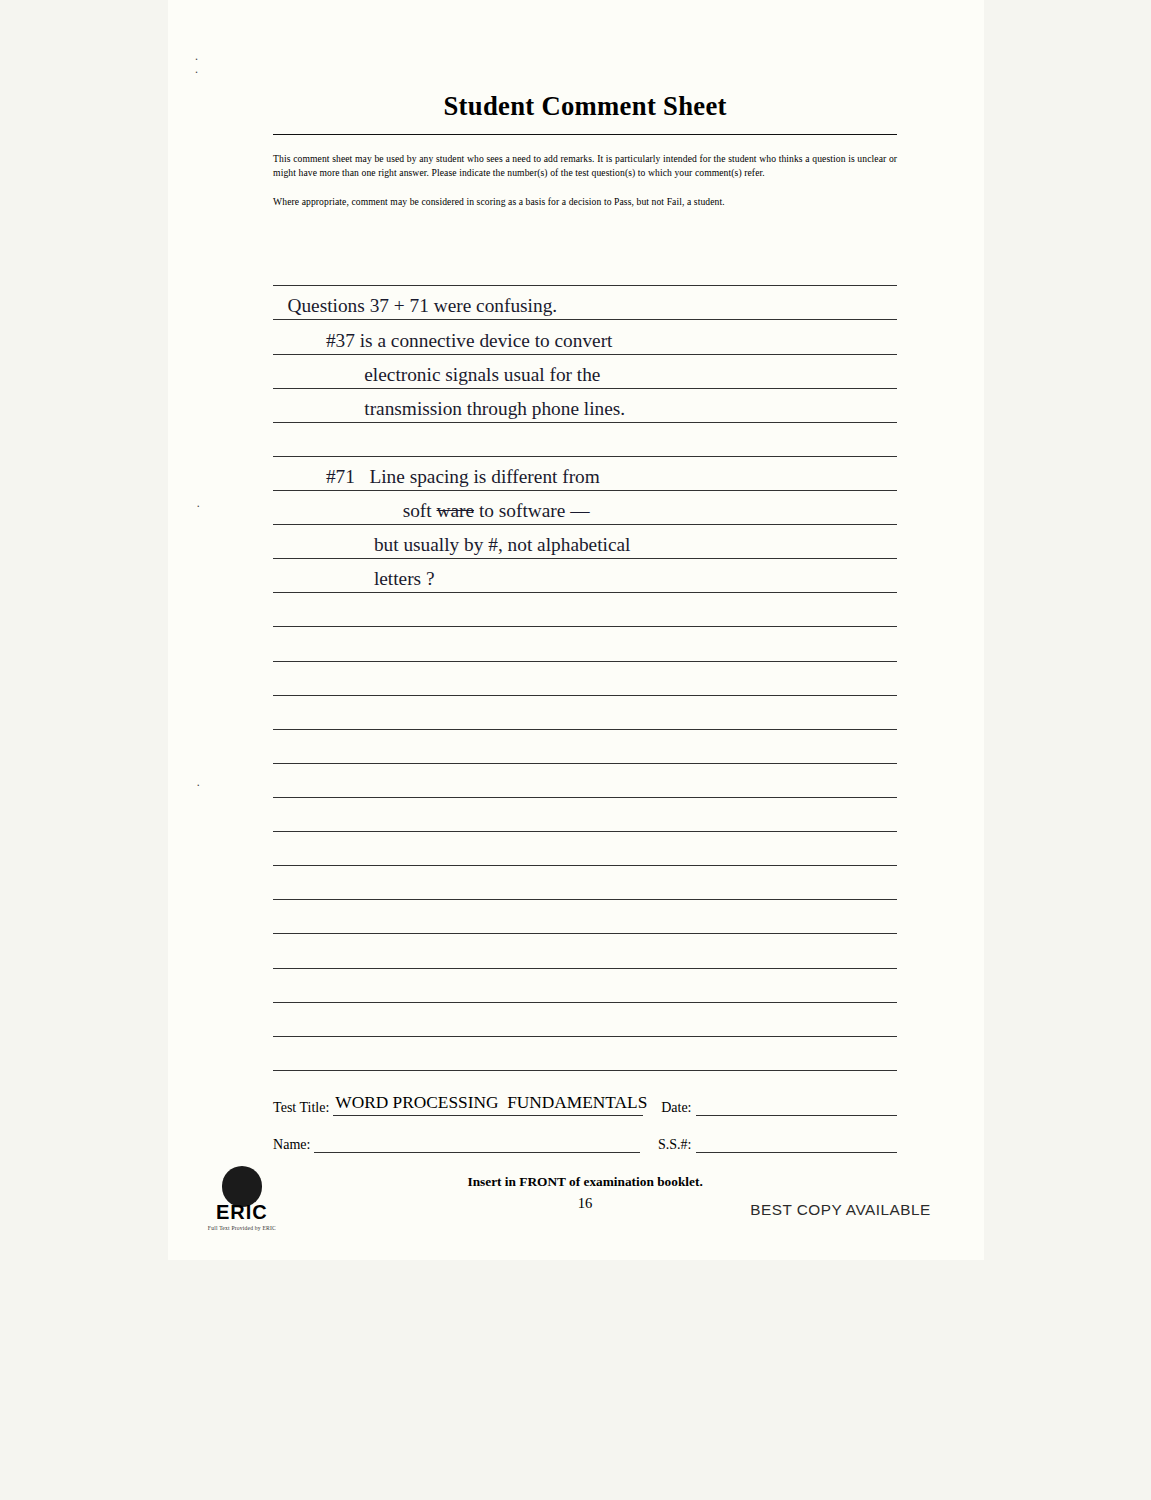·
·
·
·
Student Comment Sheet
This comment sheet may be used by any student who sees a need to add remarks. It is particularly intended for the student who thinks a question is unclear or might have more than one right answer. Please indicate the number(s) of the test question(s) to which your comment(s) refer.
Where appropriate, comment may be considered in scoring as a basis for a decision to Pass, but not Fail, a student.
Questions 37 + 71 were confusing.
#37 is a connective device to convert
electronic signals usual for the
transmission through phone lines.
#71 Line spacing is different from
soft ware to software —
but usually by #, not alphabetical
letters ?
Test Title: WORD PROCESSING FUNDAMENTALS Date:
Name: S.S.#:
Insert in FRONT of examination booklet.
16
BEST COPY AVAILABLE
ERIC
Full Text Provided by ERIC